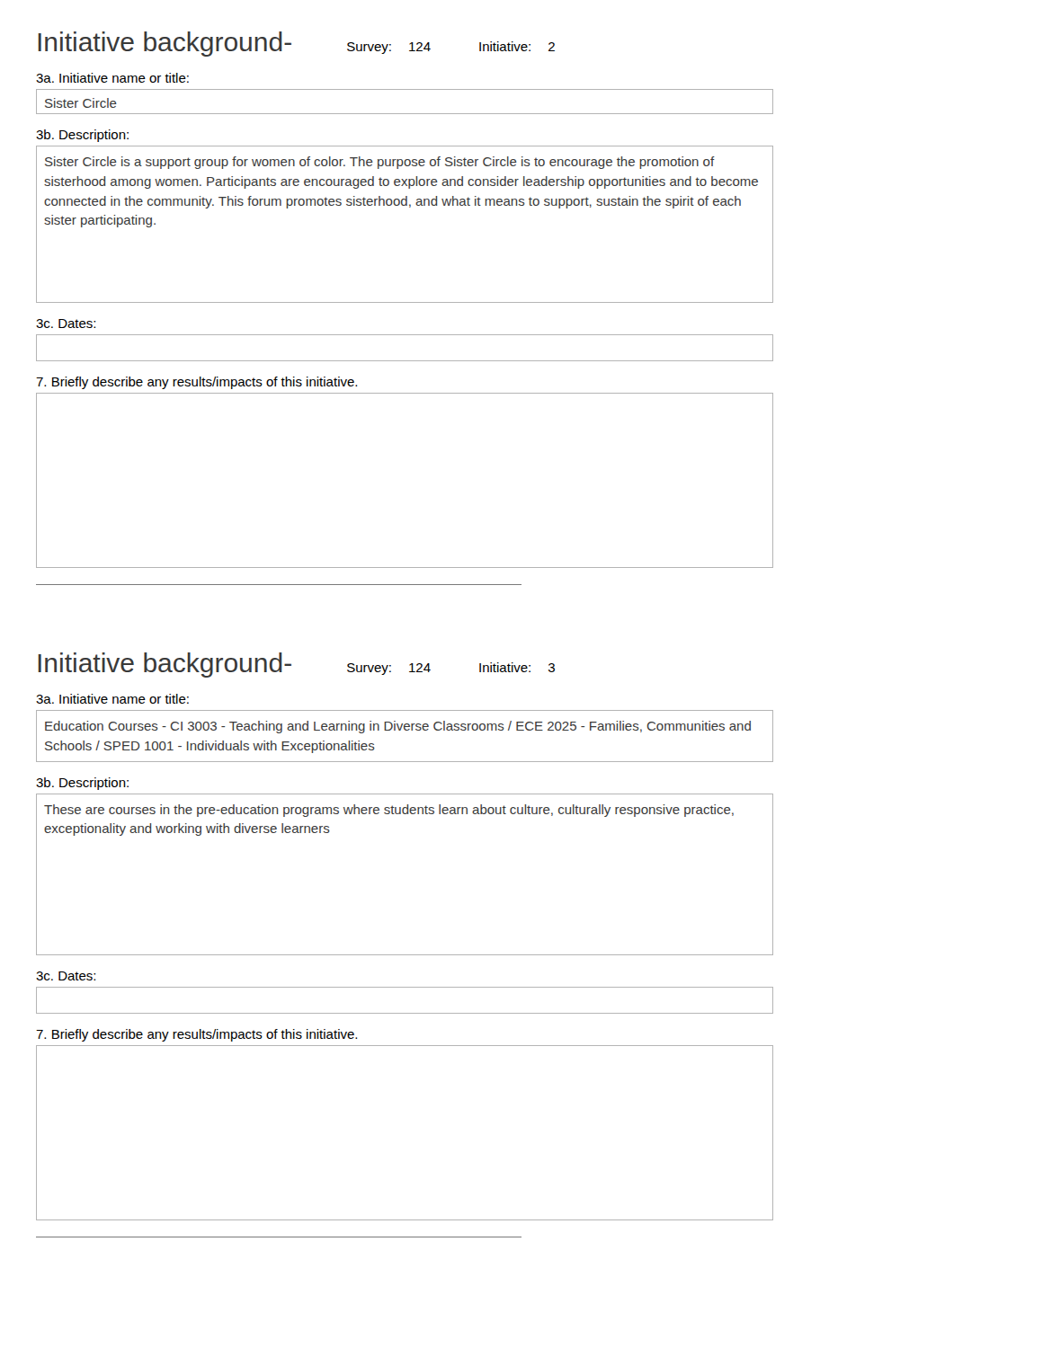Initiative background-
Survey: 124 Initiative: 2
3a. Initiative name or title:
Sister Circle
3b. Description:
Sister Circle is a support group for women of color. The purpose of Sister Circle is to encourage the promotion of sisterhood among women. Participants are encouraged to explore and consider leadership opportunities and to become connected in the community. This forum promotes sisterhood, and what it means to support, sustain the spirit of each sister participating.
3c. Dates:
7. Briefly describe any results/impacts of this initiative.
Initiative background-
Survey: 124 Initiative: 3
3a. Initiative name or title:
Education Courses - CI 3003 - Teaching and Learning in Diverse Classrooms / ECE 2025 - Families, Communities and Schools / SPED 1001 - Individuals with Exceptionalities
3b. Description:
These are courses in the pre-education programs where students learn about culture, culturally responsive practice, exceptionality and working with diverse learners
3c. Dates:
7. Briefly describe any results/impacts of this initiative.